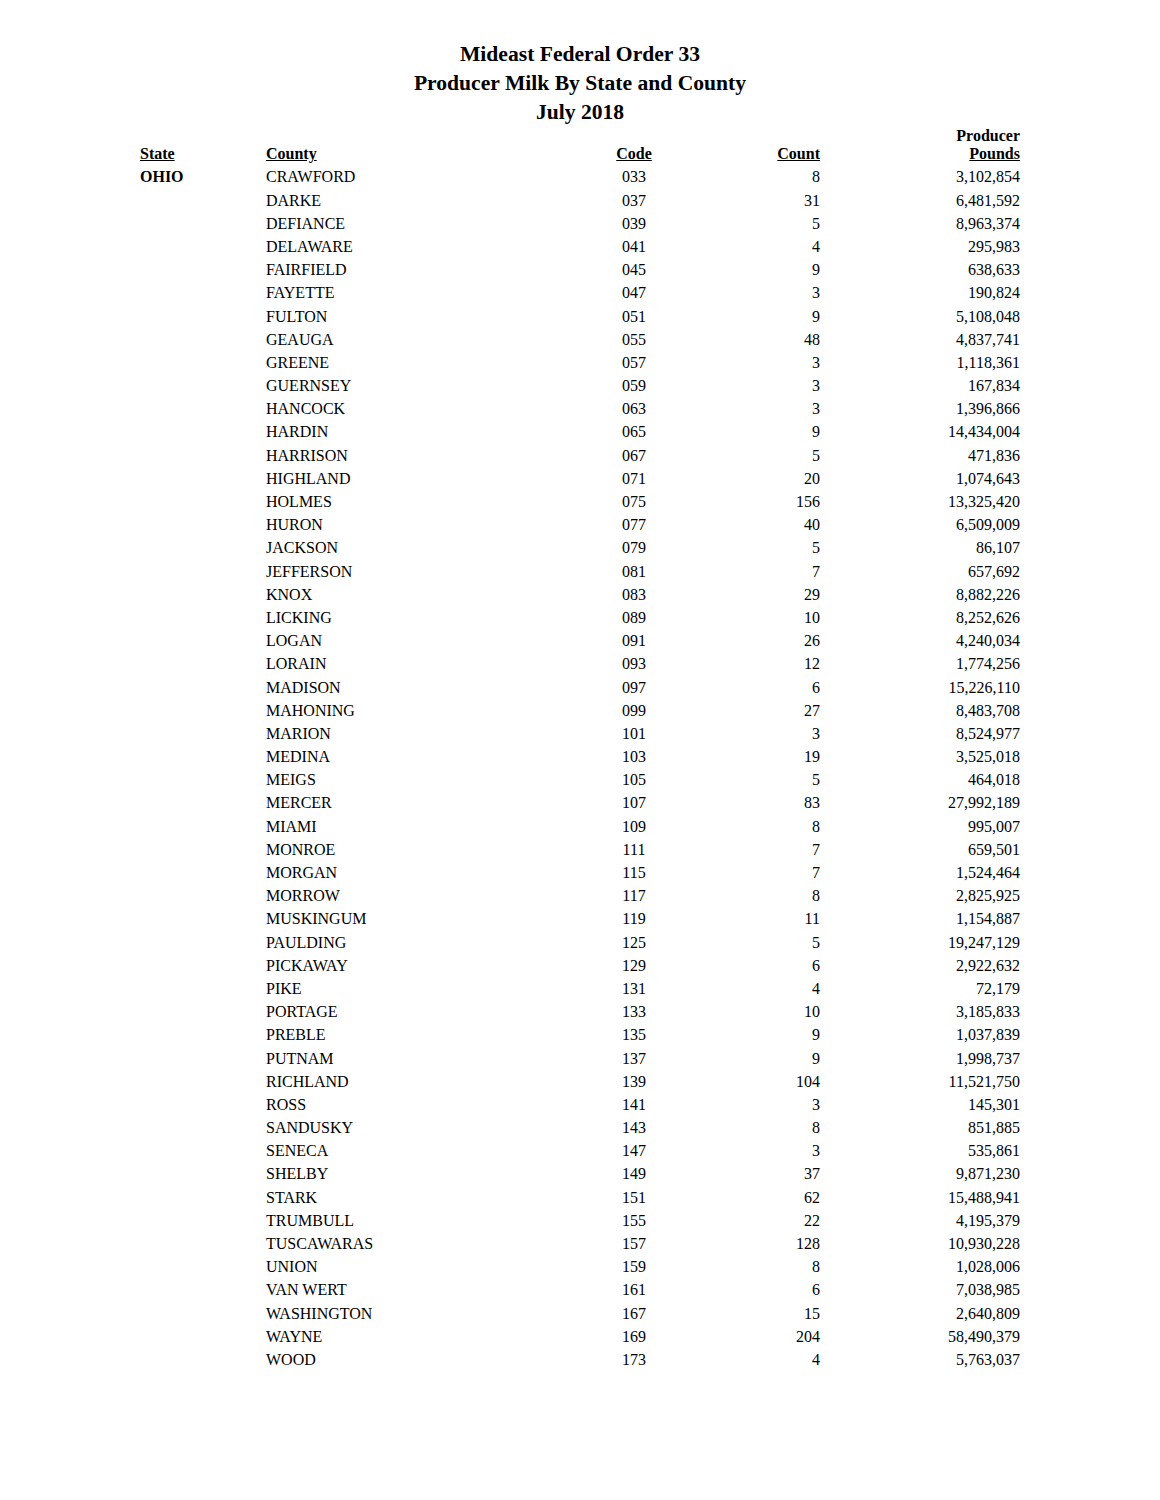Mideast Federal Order 33 Producer Milk By State and County July 2018
| | | | | Producer |
| --- | --- | --- | --- | --- |
| State | County | Code | Count | Pounds |
| OHIO | CRAWFORD | 033 | 8 | 3,102,854 |
| | DARKE | 037 | 31 | 6,481,592 |
| | DEFIANCE | 039 | 5 | 8,963,374 |
| | DELAWARE | 041 | 4 | 295,983 |
| | FAIRFIELD | 045 | 9 | 638,633 |
| | FAYETTE | 047 | 3 | 190,824 |
| | FULTON | 051 | 9 | 5,108,048 |
| | GEAUGA | 055 | 48 | 4,837,741 |
| | GREENE | 057 | 3 | 1,118,361 |
| | GUERNSEY | 059 | 3 | 167,834 |
| | HANCOCK | 063 | 3 | 1,396,866 |
| | HARDIN | 065 | 9 | 14,434,004 |
| | HARRISON | 067 | 5 | 471,836 |
| | HIGHLAND | 071 | 20 | 1,074,643 |
| | HOLMES | 075 | 156 | 13,325,420 |
| | HURON | 077 | 40 | 6,509,009 |
| | JACKSON | 079 | 5 | 86,107 |
| | JEFFERSON | 081 | 7 | 657,692 |
| | KNOX | 083 | 29 | 8,882,226 |
| | LICKING | 089 | 10 | 8,252,626 |
| | LOGAN | 091 | 26 | 4,240,034 |
| | LORAIN | 093 | 12 | 1,774,256 |
| | MADISON | 097 | 6 | 15,226,110 |
| | MAHONING | 099 | 27 | 8,483,708 |
| | MARION | 101 | 3 | 8,524,977 |
| | MEDINA | 103 | 19 | 3,525,018 |
| | MEIGS | 105 | 5 | 464,018 |
| | MERCER | 107 | 83 | 27,992,189 |
| | MIAMI | 109 | 8 | 995,007 |
| | MONROE | 111 | 7 | 659,501 |
| | MORGAN | 115 | 7 | 1,524,464 |
| | MORROW | 117 | 8 | 2,825,925 |
| | MUSKINGUM | 119 | 11 | 1,154,887 |
| | PAULDING | 125 | 5 | 19,247,129 |
| | PICKAWAY | 129 | 6 | 2,922,632 |
| | PIKE | 131 | 4 | 72,179 |
| | PORTAGE | 133 | 10 | 3,185,833 |
| | PREBLE | 135 | 9 | 1,037,839 |
| | PUTNAM | 137 | 9 | 1,998,737 |
| | RICHLAND | 139 | 104 | 11,521,750 |
| | ROSS | 141 | 3 | 145,301 |
| | SANDUSKY | 143 | 8 | 851,885 |
| | SENECA | 147 | 3 | 535,861 |
| | SHELBY | 149 | 37 | 9,871,230 |
| | STARK | 151 | 62 | 15,488,941 |
| | TRUMBULL | 155 | 22 | 4,195,379 |
| | TUSCAWARAS | 157 | 128 | 10,930,228 |
| | UNION | 159 | 8 | 1,028,006 |
| | VAN WERT | 161 | 6 | 7,038,985 |
| | WASHINGTON | 167 | 15 | 2,640,809 |
| | WAYNE | 169 | 204 | 58,490,379 |
| | WOOD | 173 | 4 | 5,763,037 |